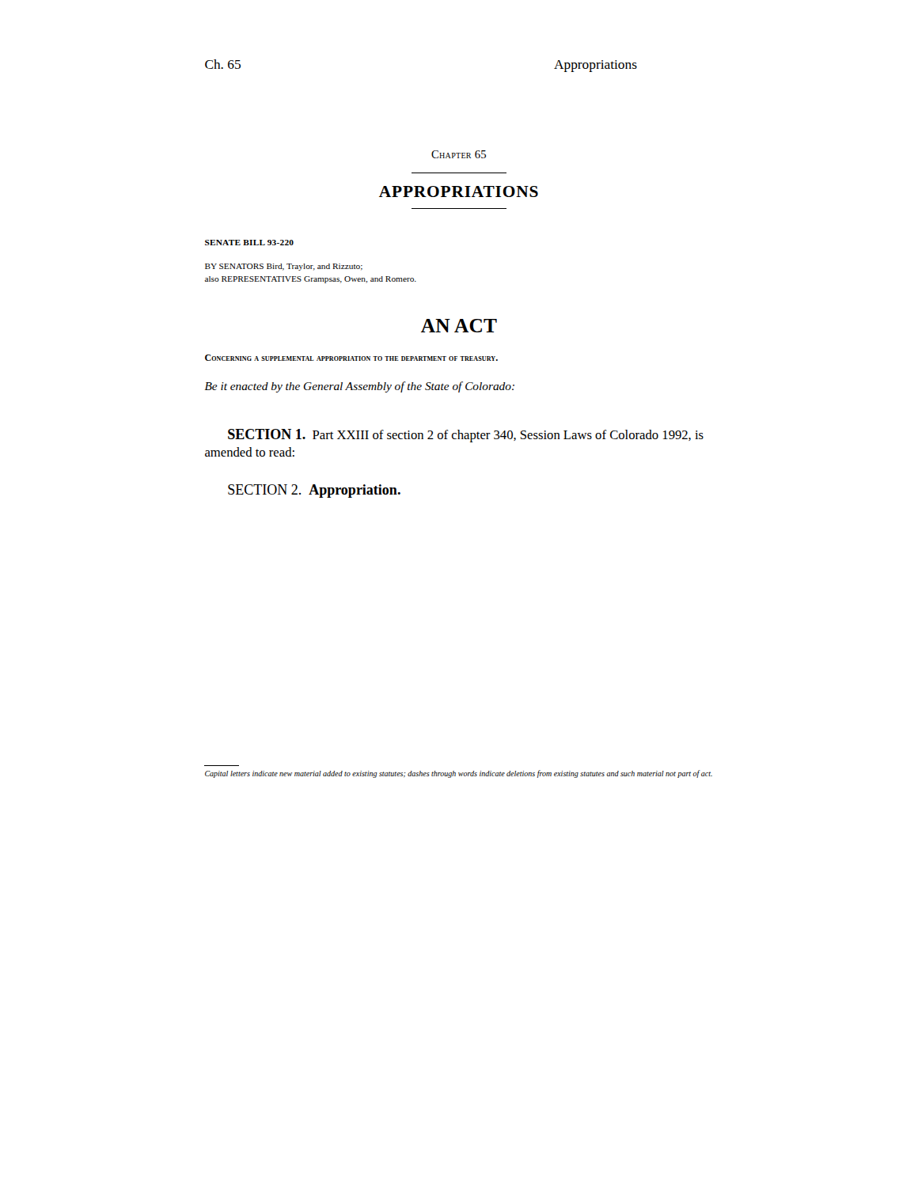Ch. 65
Appropriations
Chapter 65
APPROPRIATIONS
SENATE BILL 93-220
BY SENATORS Bird, Traylor, and Rizzuto;
also REPRESENTATIVES Grampsas, Owen, and Romero.
AN ACT
Concerning a supplemental appropriation to the department of treasury.
Be it enacted by the General Assembly of the State of Colorado:
SECTION 1. Part XXIII of section 2 of chapter 340, Session Laws of Colorado 1992, is amended to read:
SECTION 2. Appropriation.
Capital letters indicate new material added to existing statutes; dashes through words indicate deletions from existing statutes and such material not part of act.